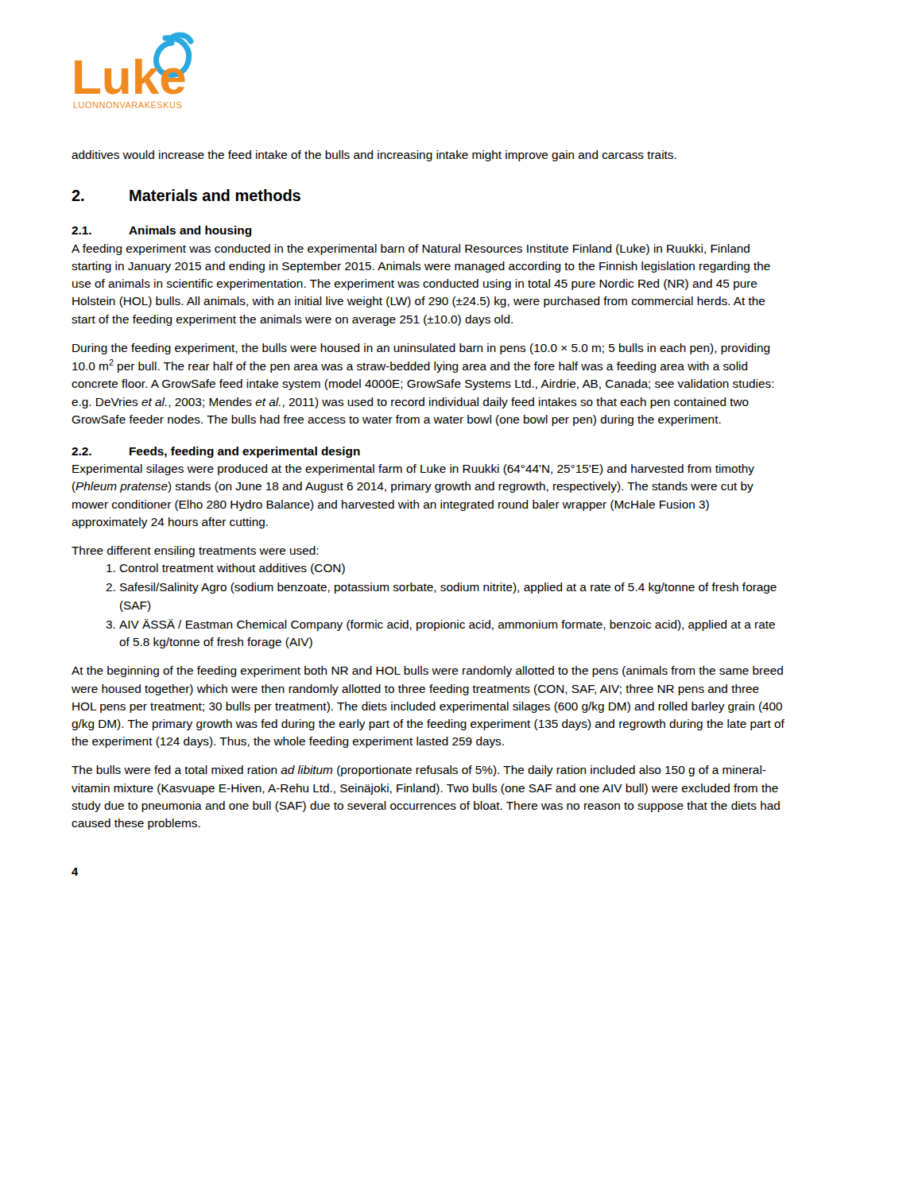Luke LUONNONVARAKESKUS
additives would increase the feed intake of the bulls and increasing intake might improve gain and carcass traits.
2. Materials and methods
2.1. Animals and housing
A feeding experiment was conducted in the experimental barn of Natural Resources Institute Finland (Luke) in Ruukki, Finland starting in January 2015 and ending in September 2015. Animals were managed according to the Finnish legislation regarding the use of animals in scientific experimentation. The experiment was conducted using in total 45 pure Nordic Red (NR) and 45 pure Holstein (HOL) bulls. All animals, with an initial live weight (LW) of 290 (±24.5) kg, were purchased from commercial herds. At the start of the feeding experiment the animals were on average 251 (±10.0) days old.
During the feeding experiment, the bulls were housed in an uninsulated barn in pens (10.0 × 5.0 m; 5 bulls in each pen), providing 10.0 m2 per bull. The rear half of the pen area was a straw-bedded lying area and the fore half was a feeding area with a solid concrete floor. A GrowSafe feed intake system (model 4000E; GrowSafe Systems Ltd., Airdrie, AB, Canada; see validation studies: e.g. DeVries et al., 2003; Mendes et al., 2011) was used to record individual daily feed intakes so that each pen contained two GrowSafe feeder nodes. The bulls had free access to water from a water bowl (one bowl per pen) during the experiment.
2.2. Feeds, feeding and experimental design
Experimental silages were produced at the experimental farm of Luke in Ruukki (64°44'N, 25°15'E) and harvested from timothy (Phleum pratense) stands (on June 18 and August 6 2014, primary growth and regrowth, respectively). The stands were cut by mower conditioner (Elho 280 Hydro Balance) and harvested with an integrated round baler wrapper (McHale Fusion 3) approximately 24 hours after cutting.
Three different ensiling treatments were used:
Control treatment without additives (CON)
Safesil/Salinity Agro (sodium benzoate, potassium sorbate, sodium nitrite), applied at a rate of 5.4 kg/tonne of fresh forage (SAF)
AIV ÄSSÄ / Eastman Chemical Company (formic acid, propionic acid, ammonium formate, benzoic acid), applied at a rate of 5.8 kg/tonne of fresh forage (AIV)
At the beginning of the feeding experiment both NR and HOL bulls were randomly allotted to the pens (animals from the same breed were housed together) which were then randomly allotted to three feeding treatments (CON, SAF, AIV; three NR pens and three HOL pens per treatment; 30 bulls per treatment). The diets included experimental silages (600 g/kg DM) and rolled barley grain (400 g/kg DM). The primary growth was fed during the early part of the feeding experiment (135 days) and regrowth during the late part of the experiment (124 days). Thus, the whole feeding experiment lasted 259 days.
The bulls were fed a total mixed ration ad libitum (proportionate refusals of 5%). The daily ration included also 150 g of a mineral-vitamin mixture (Kasvuape E-Hiven, A-Rehu Ltd., Seinäjoki, Finland). Two bulls (one SAF and one AIV bull) were excluded from the study due to pneumonia and one bull (SAF) due to several occurrences of bloat. There was no reason to suppose that the diets had caused these problems.
4